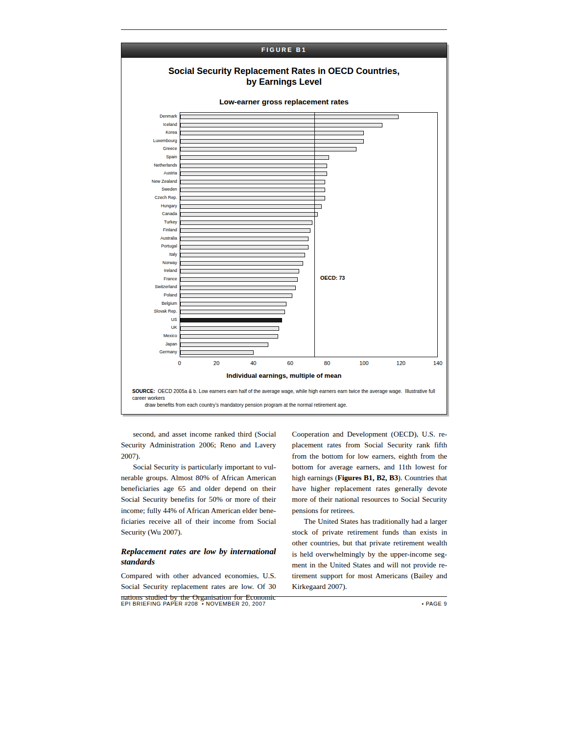FIGURE B1
Social Security Replacement Rates in OECD Countries,
by Earnings Level
Low-earner gross replacement rates
Denmark
Iceland
Korea
Luxembourg
Greece
Spain
Netherlands
Austria
New Zealand
Sweden
Czech Rep.
Hungary
Canada
Turkey
Finland
Australia
Portugal
Italy
Norway
Ireland
France
Switzerland
Poland
Belgium
Slovak Rep.
US
UK
Mexico
Japan
Germany
OECD: 73
0 20 40 60 80 100 120 140
Individual earnings, multiple of mean
SOURCE: OECD 2005a & b. Low earners earn half of the average wage, while high earners earn twice the average wage. Illustrative full career workers draw benefits from each country’s mandatory pension program at the normal retirement age.
second, and asset income ranked third (Social Security Administration 2006; Reno and Lavery 2007).
Social Security is particularly important to vulnerable groups. Almost 80% of African American beneficiaries age 65 and older depend on their Social Security benefits for 50% or more of their income; fully 44% of African American elder beneficiaries receive all of their income from Social Security (Wu 2007).
Replacement rates are low by international standards
Compared with other advanced economies, U.S. Social Security replacement rates are low. Of 30 nations studied by the Organisation for Economic Cooperation and Development (OECD), U.S. replacement rates from Social Security rank fifth from the bottom for low earners, eighth from the bottom for average earners, and 11th lowest for high earnings (Figures B1, B2, B3). Countries that have higher replacement rates generally devote more of their national resources to Social Security pensions for retirees.
The United States has traditionally had a larger stock of private retirement funds than exists in other countries, but that private retirement wealth is held overwhelmingly by the upper-income segment in the United States and will not provide retirement support for most Americans (Bailey and Kirkegaard 2007).
EPI BRIEFING PAPER #208 • NOVEMBER 20, 2007
• PAGE 9